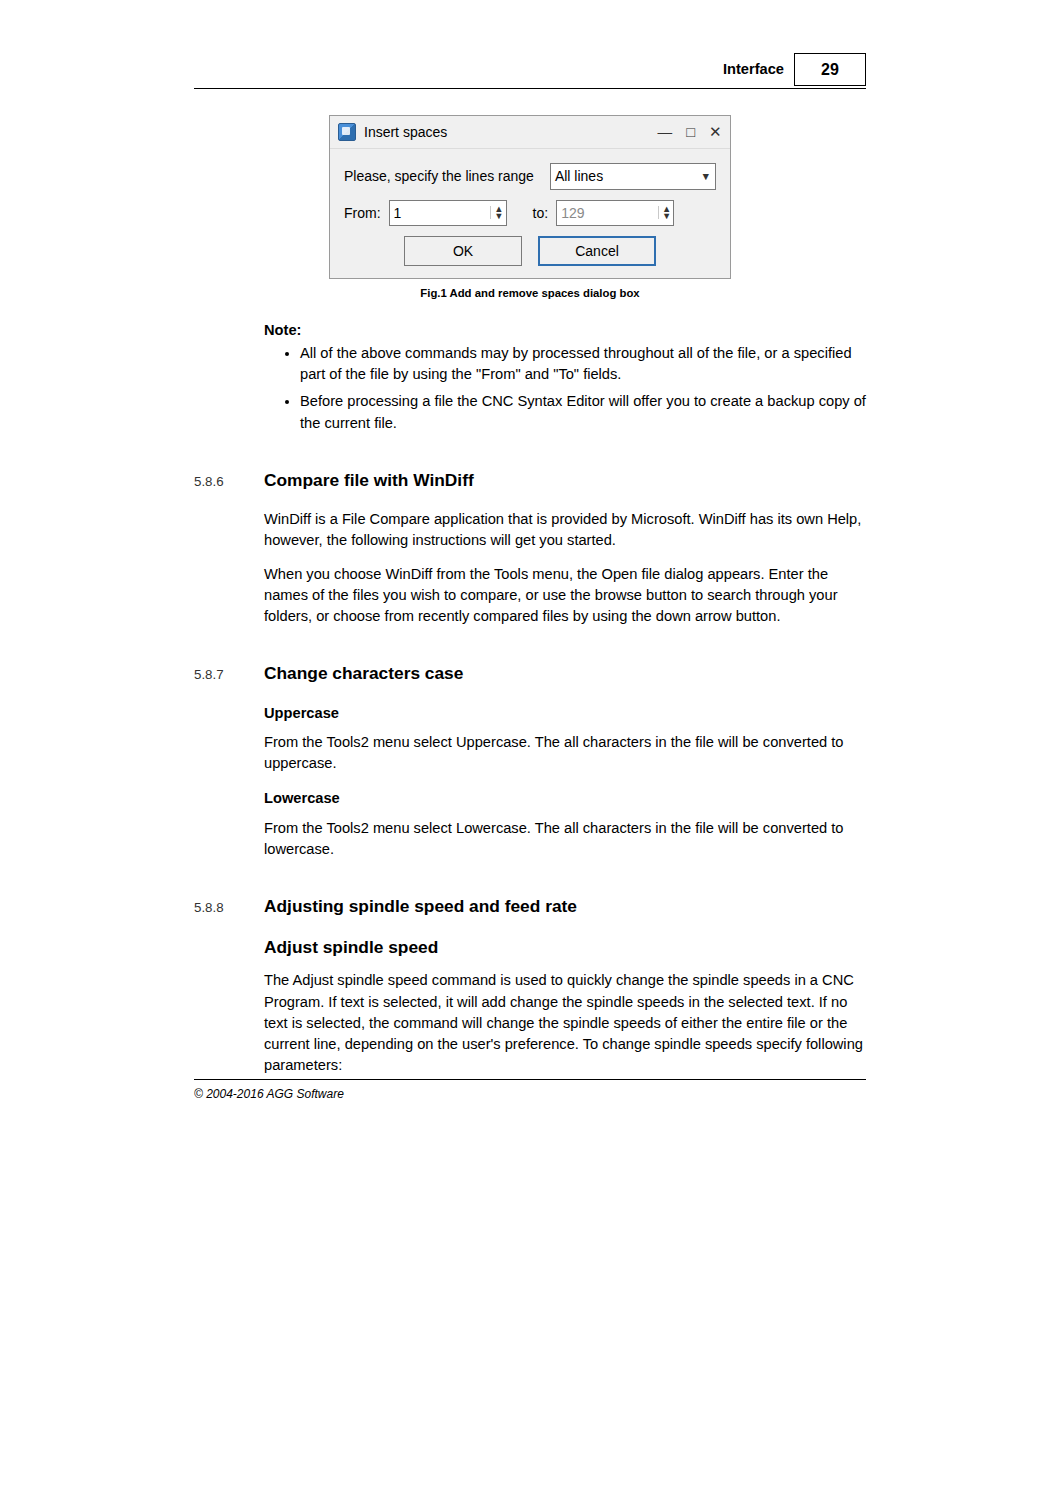Interface
29
Insert spaces
— □ ✕
Please, specify the lines range
All lines▼
From:
1▲▼
to:
129▲▼
OK
Cancel
Fig.1 Add and remove spaces dialog box
Note:
All of the above commands may by processed throughout all of the file, or a specified part of the file by using the "From" and "To" fields.
Before processing a file the CNC Syntax Editor will offer you to create a backup copy of the current file.
5.8.6
Compare file with WinDiff
WinDiff is a File Compare application that is provided by Microsoft. WinDiff has its own Help, however, the following instructions will get you started.
When you choose WinDiff from the Tools menu, the Open file dialog appears. Enter the names of the files you wish to compare, or use the browse button to search through your folders, or choose from recently compared files by using the down arrow button.
5.8.7
Change characters case
Uppercase
From the Tools2 menu select Uppercase. The all characters in the file will be converted to uppercase.
Lowercase
From the Tools2 menu select Lowercase. The all characters in the file will be converted to lowercase.
5.8.8
Adjusting spindle speed and feed rate
Adjust spindle speed
The Adjust spindle speed command is used to quickly change the spindle speeds in a CNC Program. If text is selected, it will add change the spindle speeds in the selected text. If no text is selected, the command will change the spindle speeds of either the entire file or the current line, depending on the user's preference. To change spindle speeds specify following parameters:
© 2004-2016 AGG Software